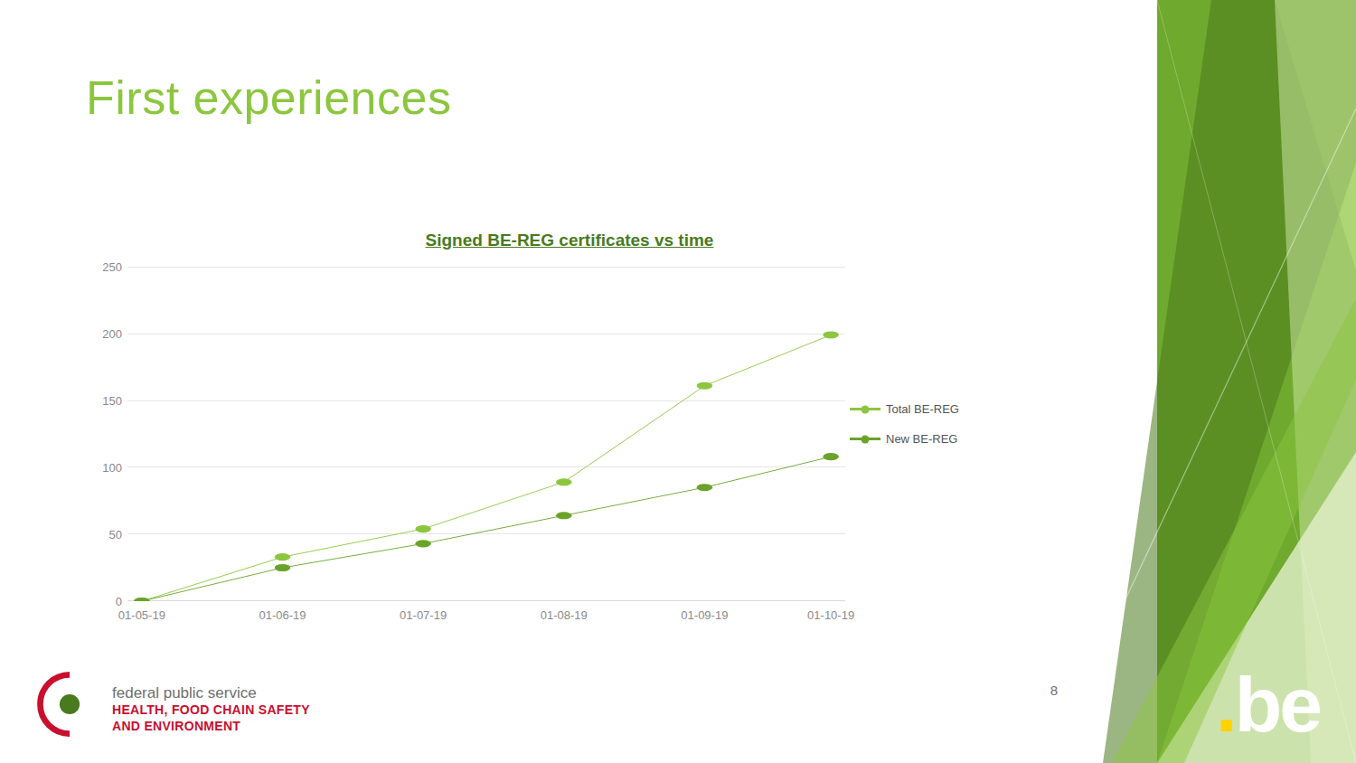First experiences
Signed BE-REG certificates vs time
250 200 150 100 50 0
01-05-19 01-06-19 01-07-19 01-08-19 01-09-19 01-10-19
Total BE-REG
New BE-REG
8
federal public service
HEALTH, FOOD CHAIN SAFETY
AND ENVIRONMENT
. be